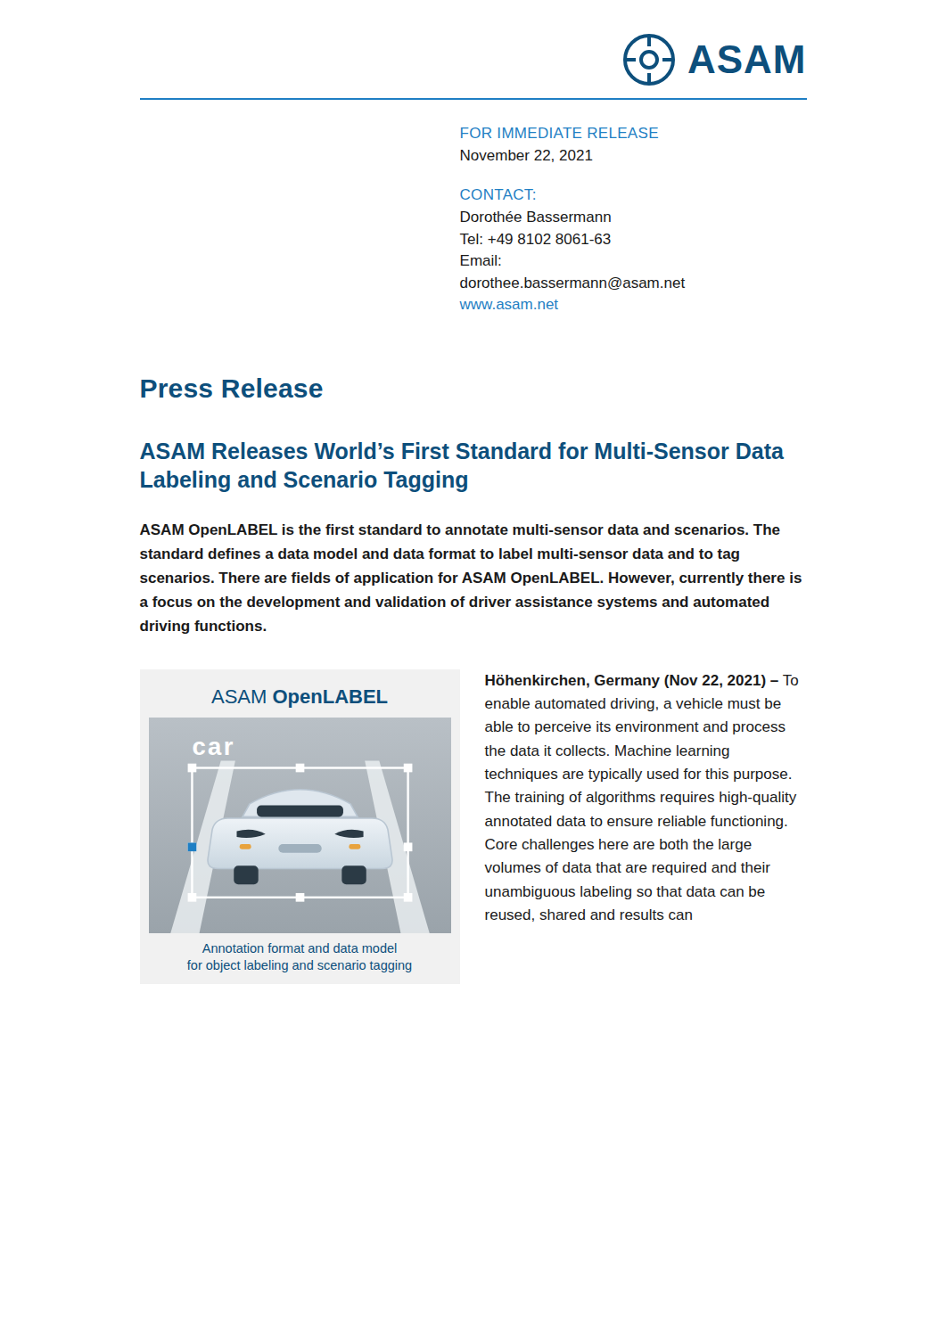ASAM
FOR IMMEDIATE RELEASE
November 22, 2021
CONTACT:
Dorothée Bassermann
Tel: +49 8102 8061-63
Email:
dorothee.bassermann@asam.net
www.asam.net
Press Release
ASAM Releases World’s First Standard for Multi-Sensor Data Labeling and Scenario Tagging
ASAM OpenLABEL is the first standard to annotate multi-sensor data and scenarios. The standard defines a data model and data format to label multi-sensor data and to tag scenarios. There are fields of application for ASAM OpenLABEL. However, currently there is a focus on the development and validation of driver assistance systems and automated driving functions.
ASAM OpenLABEL
car
Annotation format and data model
for object labeling and scenario tagging
Höhenkirchen, Germany (Nov 22, 2021) – To enable automated driving, a vehicle must be able to perceive its environment and process the data it collects. Machine learning techniques are typically used for this purpose. The training of algorithms requires high-quality annotated data to ensure reliable functioning. Core challenges here are both the large volumes of data that are required and their unambiguous labeling so that data can be reused, shared and results can